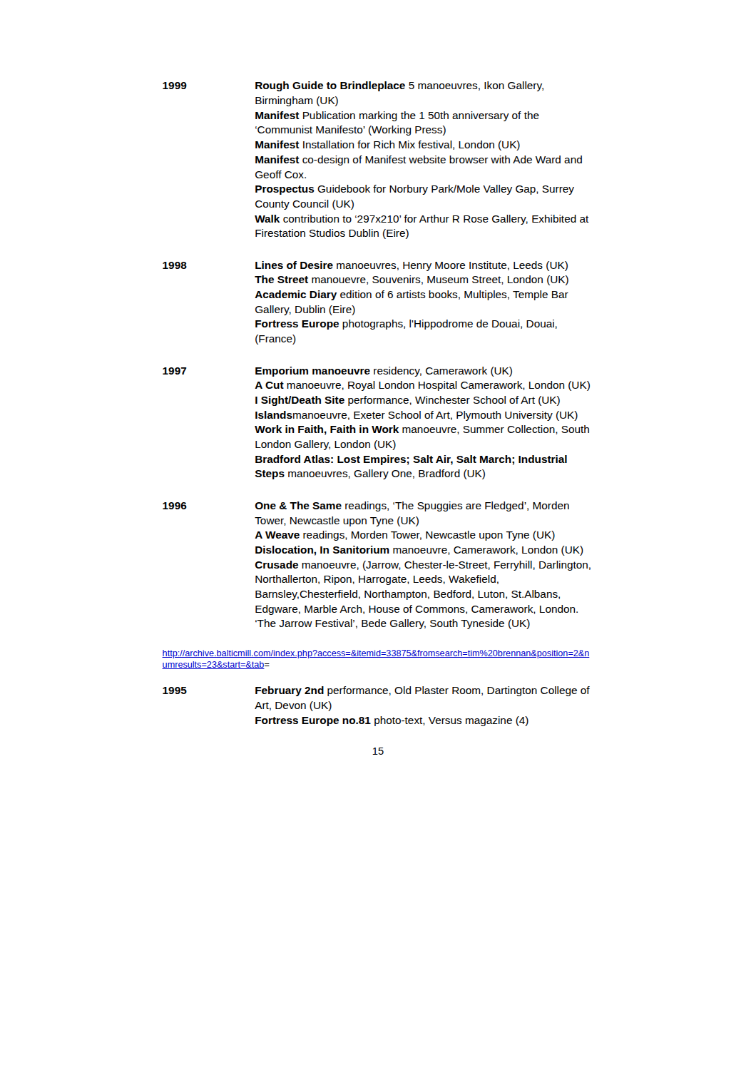1999
Rough Guide to Brindleplace 5 manoeuvres, Ikon Gallery, Birmingham (UK)
Manifest Publication marking the 1 50th anniversary of the ‘Communist Manifesto’ (Working Press)
Manifest Installation for Rich Mix festival, London (UK)
Manifest co-design of Manifest website browser with Ade Ward and Geoff Cox.
Prospectus Guidebook for Norbury Park/Mole Valley Gap, Surrey County Council (UK)
Walk contribution to ‘297x210’ for Arthur R Rose Gallery, Exhibited at Firestation Studios Dublin (Eire)
1998
Lines of Desire manoeuvres, Henry Moore Institute, Leeds (UK)
The Street manouevre, Souvenirs, Museum Street, London (UK)
Academic Diary edition of 6 artists books, Multiples, Temple Bar Gallery, Dublin (Eire)
Fortress Europe photographs, l'Hippodrome de Douai, Douai, (France)
1997
Emporium manoeuvre residency, Camerawork (UK)
A Cut manoeuvre, Royal London Hospital Camerawork, London (UK)
I Sight/Death Site performance, Winchester School of Art (UK)
Islandsmanoeuvre, Exeter School of Art, Plymouth University (UK)
Work in Faith, Faith in Work manoeuvre, Summer Collection, South London Gallery, London (UK)
Bradford Atlas: Lost Empires; Salt Air, Salt March; Industrial Steps manoeuvres, Gallery One, Bradford (UK)
1996
One & The Same readings, ‘The Spuggies are Fledged’, Morden Tower, Newcastle upon Tyne (UK)
A Weave readings, Morden Tower, Newcastle upon Tyne (UK)
Dislocation, In Sanitorium manoeuvre, Camerawork, London (UK)
Crusade manoeuvre, (Jarrow, Chester-le-Street, Ferryhill, Darlington, Northallerton, Ripon, Harrogate, Leeds, Wakefield, Barnsley,Chesterfield, Northampton, Bedford, Luton, St.Albans, Edgware, Marble Arch, House of Commons, Camerawork, London. ‘The Jarrow Festival’, Bede Gallery, South Tyneside (UK)
http://archive.balticmill.com/index.php?access=&itemid=33875&fromsearch=tim%20brennan&position=2&numresults=23&start=&tab=
1995
February 2nd performance, Old Plaster Room, Dartington College of Art, Devon (UK)
Fortress Europe no.81 photo-text, Versus magazine (4)
15